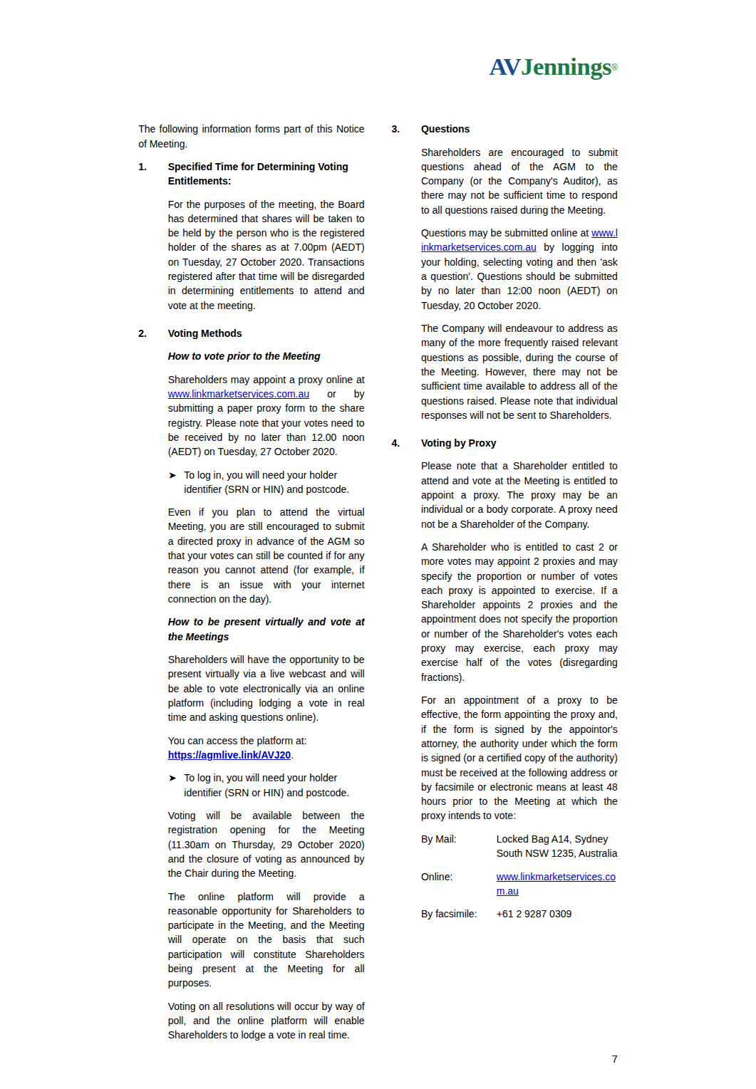AV Jennings®
The following information forms part of this Notice of Meeting.
1.
Specified Time for Determining Voting Entitlements:
For the purposes of the meeting, the Board has determined that shares will be taken to be held by the person who is the registered holder of the shares as at 7.00pm (AEDT) on Tuesday, 27 October 2020. Transactions registered after that time will be disregarded in determining entitlements to attend and vote at the meeting.
2.
Voting Methods
How to vote prior to the Meeting
Shareholders may appoint a proxy online at www.linkmarketservices.com.au or by submitting a paper proxy form to the share registry. Please note that your votes need to be received by no later than 12.00 noon (AEDT) on Tuesday, 27 October 2020.
➤
To log in, you will need your holder identifier (SRN or HIN) and postcode.
Even if you plan to attend the virtual Meeting, you are still encouraged to submit a directed proxy in advance of the AGM so that your votes can still be counted if for any reason you cannot attend (for example, if there is an issue with your internet connection on the day).
How to be present virtually and vote at the Meetings
Shareholders will have the opportunity to be present virtually via a live webcast and will be able to vote electronically via an online platform (including lodging a vote in real time and asking questions online).
You can access the platform at:
https://agmlive.link/AVJ20.
➤
To log in, you will need your holder identifier (SRN or HIN) and postcode.
Voting will be available between the registration opening for the Meeting (11.30am on Thursday, 29 October 2020) and the closure of voting as announced by the Chair during the Meeting.
The online platform will provide a reasonable opportunity for Shareholders to participate in the Meeting, and the Meeting will operate on the basis that such participation will constitute Shareholders being present at the Meeting for all purposes.
Voting on all resolutions will occur by way of poll, and the online platform will enable Shareholders to lodge a vote in real time.
3.
Questions
Shareholders are encouraged to submit questions ahead of the AGM to the Company (or the Company's Auditor), as there may not be sufficient time to respond to all questions raised during the Meeting.
Questions may be submitted online at www.linkmarketservices.com.au by logging into your holding, selecting voting and then 'ask a question'. Questions should be submitted by no later than 12:00 noon (AEDT) on Tuesday, 20 October 2020.
The Company will endeavour to address as many of the more frequently raised relevant questions as possible, during the course of the Meeting. However, there may not be sufficient time available to address all of the questions raised. Please note that individual responses will not be sent to Shareholders.
4.
Voting by Proxy
Please note that a Shareholder entitled to attend and vote at the Meeting is entitled to appoint a proxy. The proxy may be an individual or a body corporate. A proxy need not be a Shareholder of the Company.
A Shareholder who is entitled to cast 2 or more votes may appoint 2 proxies and may specify the proportion or number of votes each proxy is appointed to exercise. If a Shareholder appoints 2 proxies and the appointment does not specify the proportion or number of the Shareholder's votes each proxy may exercise, each proxy may exercise half of the votes (disregarding fractions).
For an appointment of a proxy to be effective, the form appointing the proxy and, if the form is signed by the appointor's attorney, the authority under which the form is signed (or a certified copy of the authority) must be received at the following address or by facsimile or electronic means at least 48 hours prior to the Meeting at which the proxy intends to vote:
By Mail:
Locked Bag A14, Sydney South NSW 1235, Australia
Online:
www.linkmarketservices.com.au
By facsimile:
+61 2 9287 0309
7